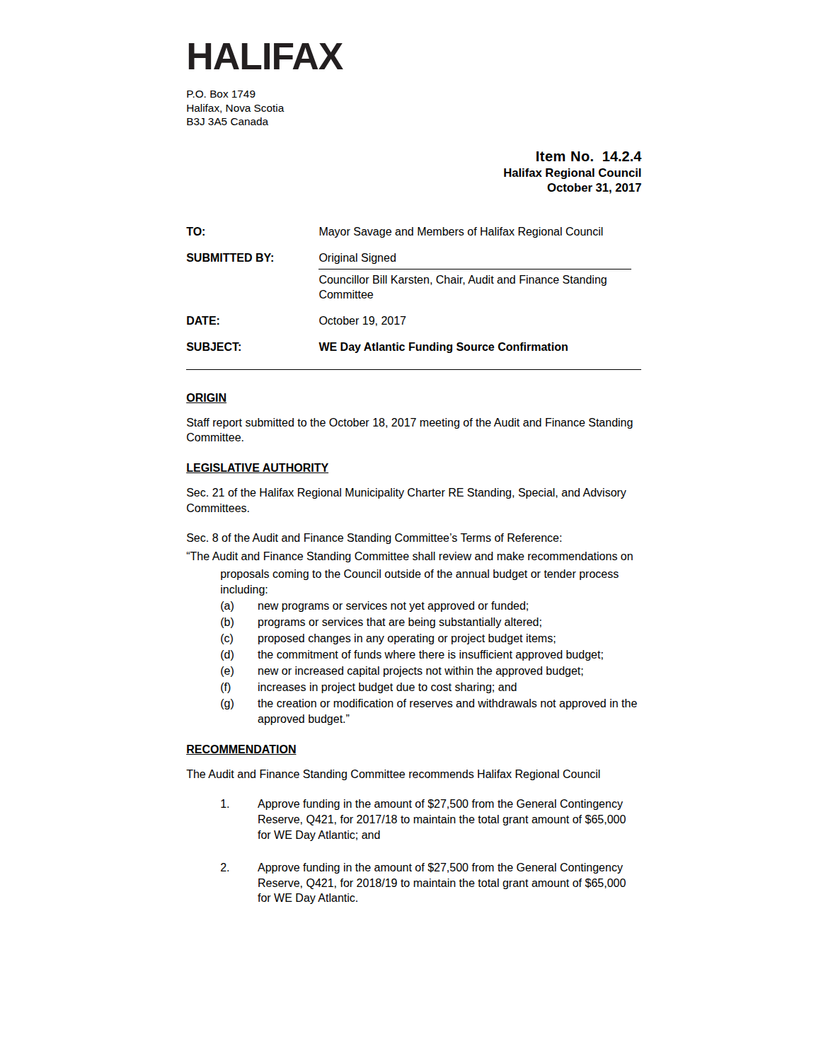HALIFAX
P.O. Box 1749
Halifax, Nova Scotia
B3J 3A5 Canada
Item No. 14.2.4
Halifax Regional Council
October 31, 2017
| TO: | Mayor Savage and Members of Halifax Regional Council |
| SUBMITTED BY: | Original Signed Councillor Bill Karsten, Chair, Audit and Finance Standing Committee |
| DATE: | October 19, 2017 |
| SUBJECT: | WE Day Atlantic Funding Source Confirmation |
ORIGIN
Staff report submitted to the October 18, 2017 meeting of the Audit and Finance Standing Committee.
LEGISLATIVE AUTHORITY
Sec. 21 of the Halifax Regional Municipality Charter RE Standing, Special, and Advisory Committees.
Sec. 8 of the Audit and Finance Standing Committee’s Terms of Reference:
“The Audit and Finance Standing Committee shall review and make recommendations on
proposals coming to the Council outside of the annual budget or tender process including:
(a) new programs or services not yet approved or funded;
(b) programs or services that are being substantially altered;
(c) proposed changes in any operating or project budget items;
(d) the commitment of funds where there is insufficient approved budget;
(e) new or increased capital projects not within the approved budget;
(f) increases in project budget due to cost sharing; and
(g) the creation or modification of reserves and withdrawals not approved in the approved budget.”
RECOMMENDATION
The Audit and Finance Standing Committee recommends Halifax Regional Council
1. Approve funding in the amount of $27,500 from the General Contingency Reserve, Q421, for 2017/18 to maintain the total grant amount of $65,000 for WE Day Atlantic; and
2. Approve funding in the amount of $27,500 from the General Contingency Reserve, Q421, for 2018/19 to maintain the total grant amount of $65,000 for WE Day Atlantic.